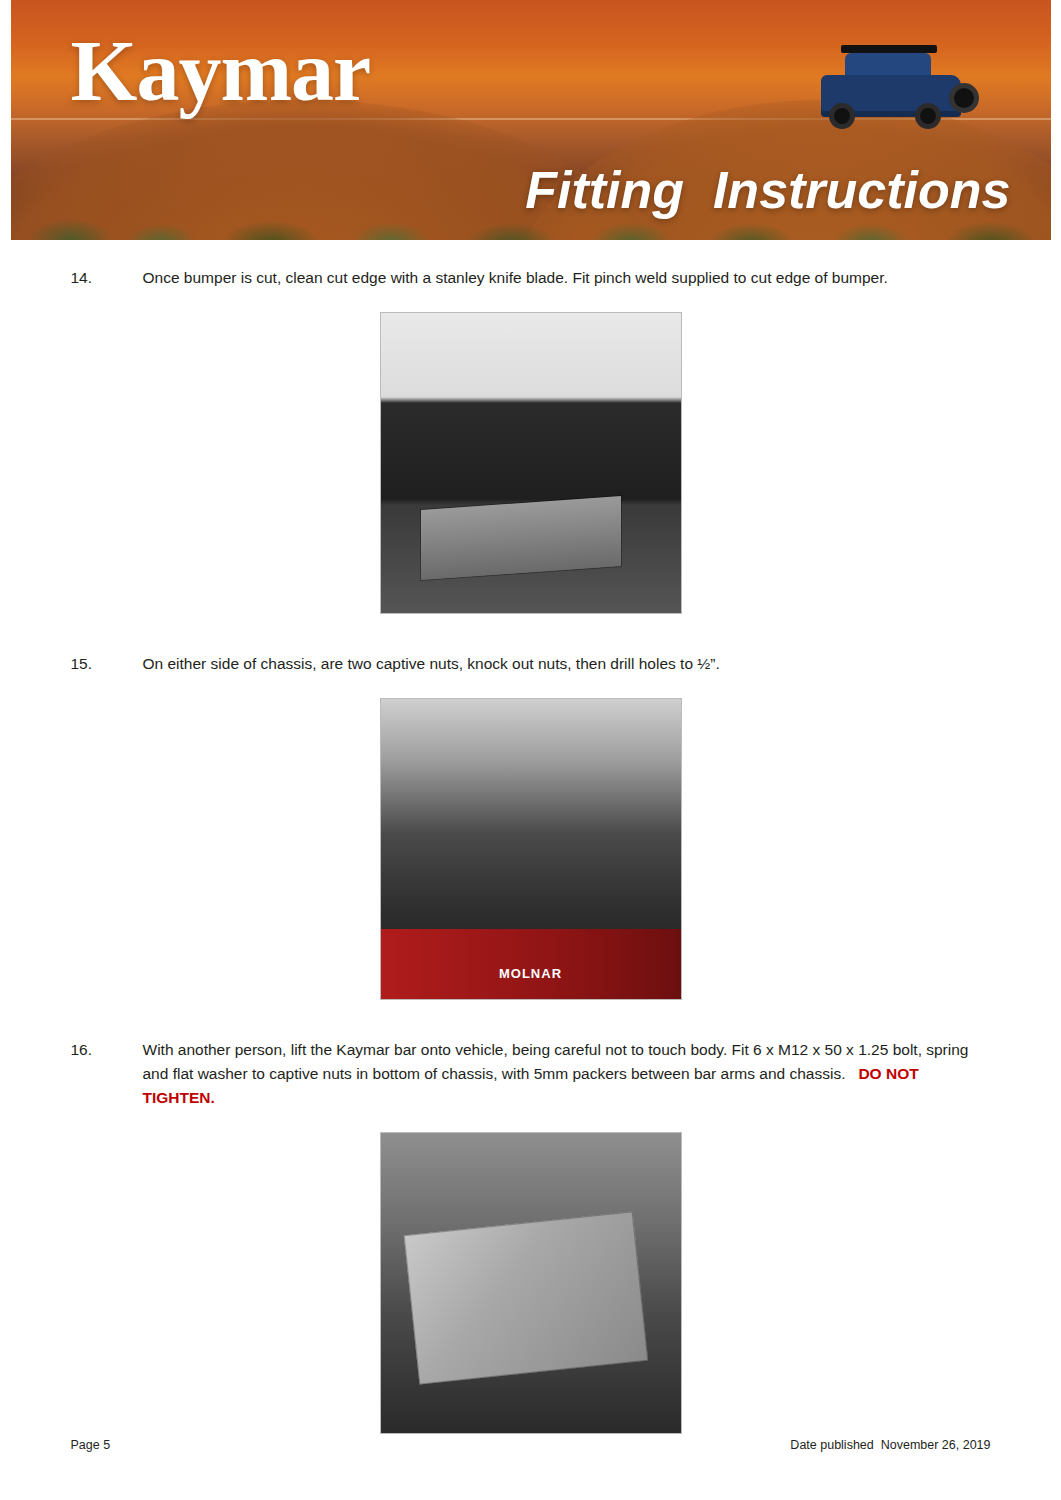Kaymar
Fitting Instructions
14. Once bumper is cut, clean cut edge with a stanley knife blade. Fit pinch weld supplied to cut edge of bumper.
15. On either side of chassis, are two captive nuts, knock out nuts, then drill holes to ½”.
16. With another person, lift the Kaymar bar onto vehicle, being careful not to touch body. Fit 6 x M12 x 50 x 1.25 bolt, spring and flat washer to captive nuts in bottom of chassis, with 5mm packers between bar arms and chassis. DO NOT TIGHTEN.
Page 5 Date published November 26, 2019